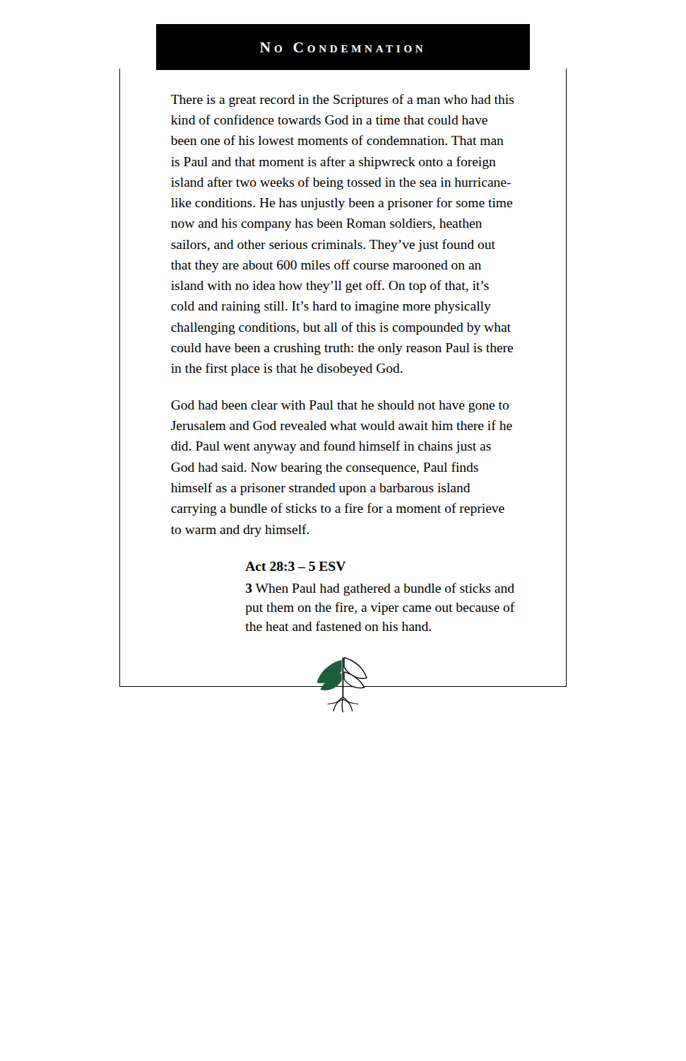No Condemnation
There is a great record in the Scriptures of a man who had this kind of confidence towards God in a time that could have been one of his lowest moments of condemnation. That man is Paul and that moment is after a shipwreck onto a foreign island after two weeks of being tossed in the sea in hurricane-like conditions. He has unjustly been a prisoner for some time now and his company has been Roman soldiers, heathen sailors, and other serious criminals. They’ve just found out that they are about 600 miles off course marooned on an island with no idea how they’ll get off. On top of that, it’s cold and raining still. It’s hard to imagine more physically challenging conditions, but all of this is compounded by what could have been a crushing truth: the only reason Paul is there in the first place is that he disobeyed God.
God had been clear with Paul that he should not have gone to Jerusalem and God revealed what would await him there if he did. Paul went anyway and found himself in chains just as God had said. Now bearing the consequence, Paul finds himself as a prisoner stranded upon a barbarous island carrying a bundle of sticks to a fire for a moment of reprieve to warm and dry himself.
Act 28:3 – 5 ESV
3 When Paul had gathered a bundle of sticks and put them on the fire, a viper came out because of the heat and fastened on his hand.